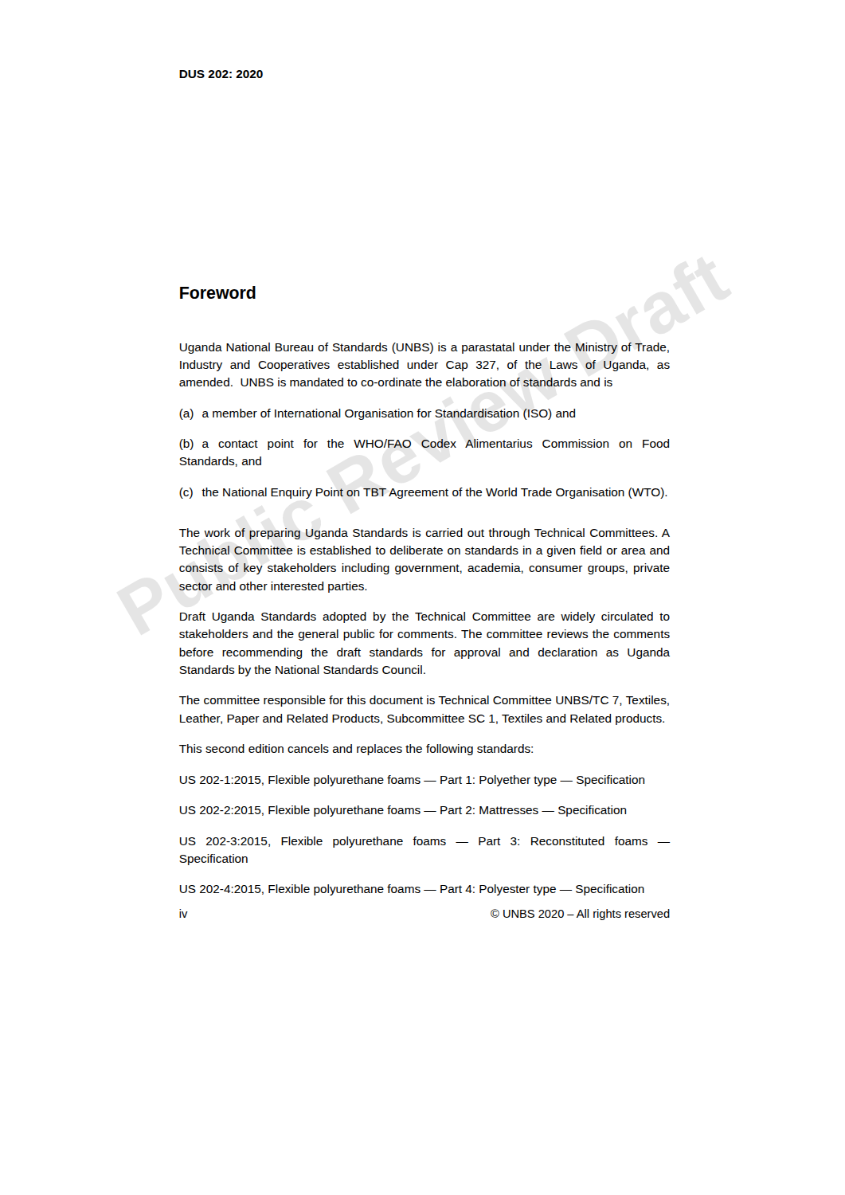Public Review Draft
DUS 202: 2020
Foreword
Uganda National Bureau of Standards (UNBS) is a parastatal under the Ministry of Trade, Industry and Cooperatives established under Cap 327, of the Laws of Uganda, as amended. UNBS is mandated to co-ordinate the elaboration of standards and is
(a) a member of International Organisation for Standardisation (ISO) and
(b) a contact point for the WHO/FAO Codex Alimentarius Commission on Food Standards, and
(c) the National Enquiry Point on TBT Agreement of the World Trade Organisation (WTO).
The work of preparing Uganda Standards is carried out through Technical Committees. A Technical Committee is established to deliberate on standards in a given field or area and consists of key stakeholders including government, academia, consumer groups, private sector and other interested parties.
Draft Uganda Standards adopted by the Technical Committee are widely circulated to stakeholders and the general public for comments. The committee reviews the comments before recommending the draft standards for approval and declaration as Uganda Standards by the National Standards Council.
The committee responsible for this document is Technical Committee UNBS/TC 7, Textiles, Leather, Paper and Related Products, Subcommittee SC 1, Textiles and Related products.
This second edition cancels and replaces the following standards:
US 202-1:2015, Flexible polyurethane foams — Part 1: Polyether type — Specification
US 202-2:2015, Flexible polyurethane foams — Part 2: Mattresses — Specification
US 202-3:2015, Flexible polyurethane foams — Part 3: Reconstituted foams — Specification
US 202-4:2015, Flexible polyurethane foams — Part 4: Polyester type — Specification
iv © UNBS 2020 – All rights reserved